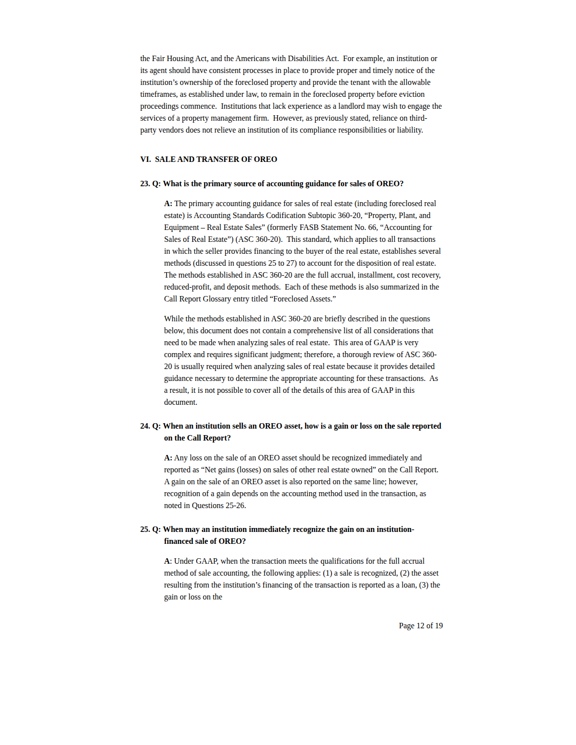the Fair Housing Act, and the Americans with Disabilities Act. For example, an institution or its agent should have consistent processes in place to provide proper and timely notice of the institution’s ownership of the foreclosed property and provide the tenant with the allowable timeframes, as established under law, to remain in the foreclosed property before eviction proceedings commence. Institutions that lack experience as a landlord may wish to engage the services of a property management firm. However, as previously stated, reliance on third-party vendors does not relieve an institution of its compliance responsibilities or liability.
VI. SALE AND TRANSFER OF OREO
23. Q: What is the primary source of accounting guidance for sales of OREO?
A: The primary accounting guidance for sales of real estate (including foreclosed real estate) is Accounting Standards Codification Subtopic 360-20, “Property, Plant, and Equipment – Real Estate Sales” (formerly FASB Statement No. 66, “Accounting for Sales of Real Estate”) (ASC 360-20). This standard, which applies to all transactions in which the seller provides financing to the buyer of the real estate, establishes several methods (discussed in questions 25 to 27) to account for the disposition of real estate. The methods established in ASC 360-20 are the full accrual, installment, cost recovery, reduced-profit, and deposit methods. Each of these methods is also summarized in the Call Report Glossary entry titled “Foreclosed Assets.”
While the methods established in ASC 360-20 are briefly described in the questions below, this document does not contain a comprehensive list of all considerations that need to be made when analyzing sales of real estate. This area of GAAP is very complex and requires significant judgment; therefore, a thorough review of ASC 360-20 is usually required when analyzing sales of real estate because it provides detailed guidance necessary to determine the appropriate accounting for these transactions. As a result, it is not possible to cover all of the details of this area of GAAP in this document.
24. Q: When an institution sells an OREO asset, how is a gain or loss on the sale reported on the Call Report?
A: Any loss on the sale of an OREO asset should be recognized immediately and reported as “Net gains (losses) on sales of other real estate owned” on the Call Report. A gain on the sale of an OREO asset is also reported on the same line; however, recognition of a gain depends on the accounting method used in the transaction, as noted in Questions 25-26.
25. Q: When may an institution immediately recognize the gain on an institution-financed sale of OREO?
A: Under GAAP, when the transaction meets the qualifications for the full accrual method of sale accounting, the following applies: (1) a sale is recognized, (2) the asset resulting from the institution’s financing of the transaction is reported as a loan, (3) the gain or loss on the
Page 12 of 19